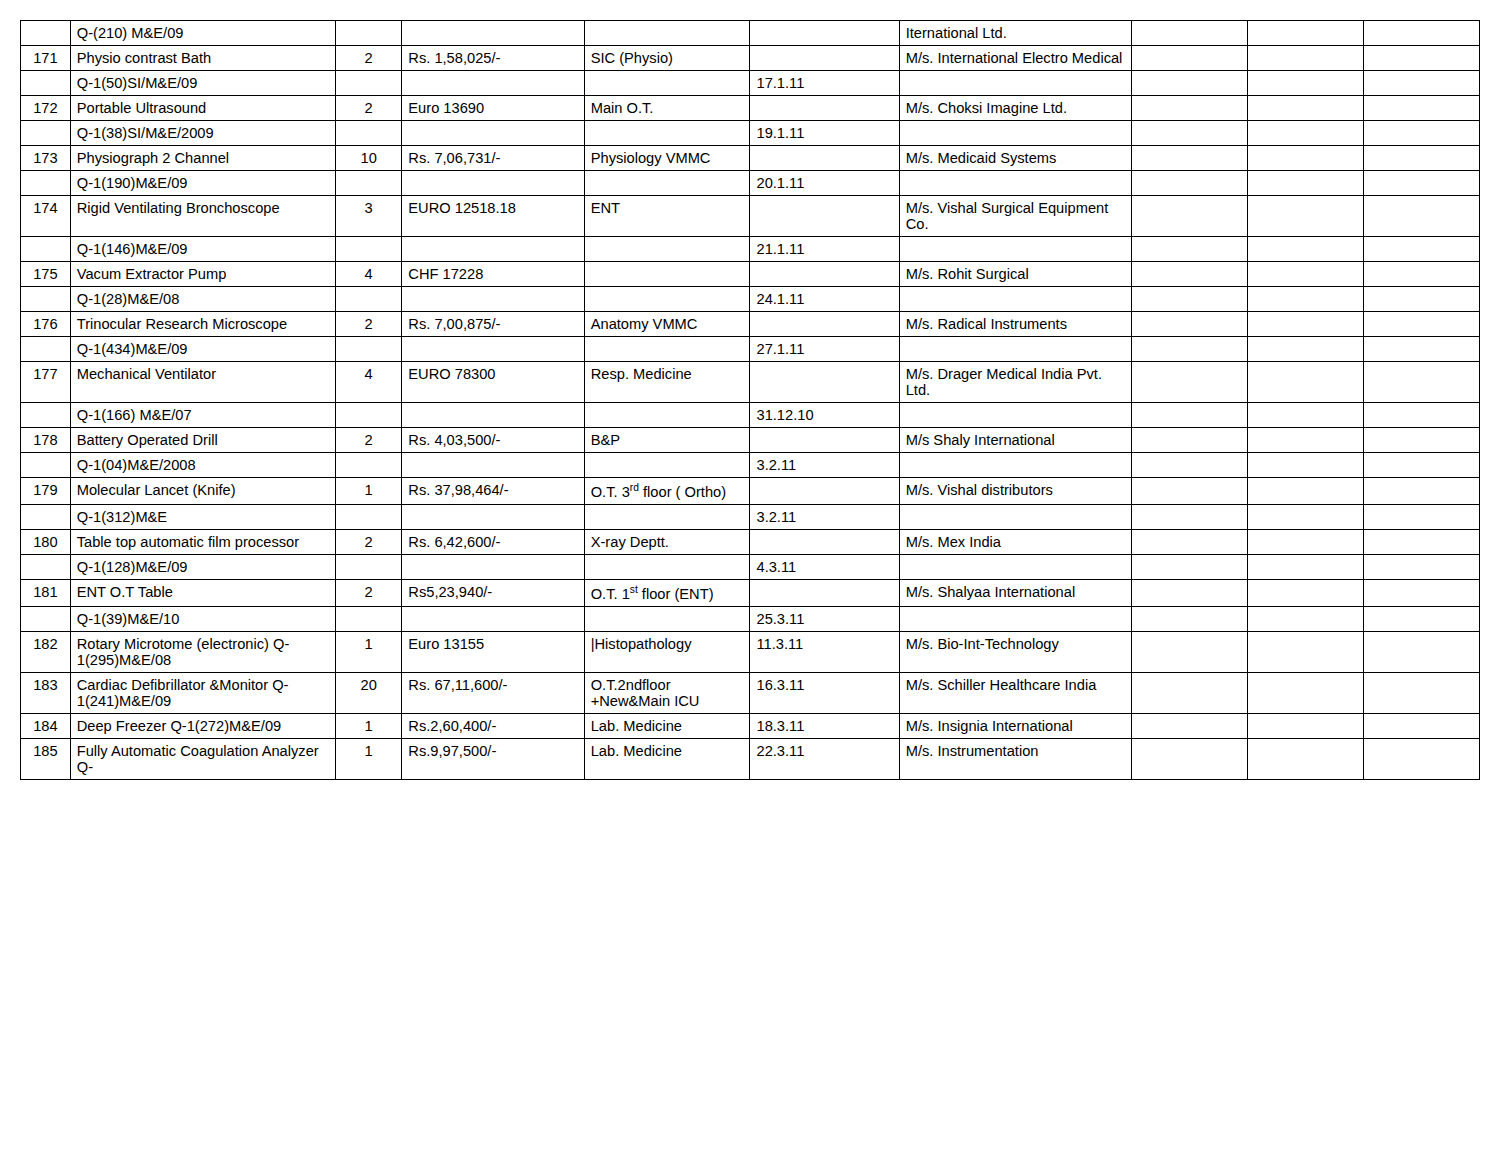| | Q-(210) M&E/09 | | | | | Iternational Ltd. | | | |
| 171 | Physio contrast Bath | 2 | Rs. 1,58,025/- | SIC (Physio) | | M/s. International Electro Medical | | | |
| | Q-1(50)SI/M&E/09 | | | | 17.1.11 | | | | |
| 172 | Portable Ultrasound | 2 | Euro 13690 | Main O.T. | | M/s. Choksi Imagine Ltd. | | | |
| | Q-1(38)SI/M&E/2009 | | | | 19.1.11 | | | | |
| 173 | Physiograph 2 Channel | 10 | Rs. 7,06,731/- | Physiology VMMC | | M/s. Medicaid Systems | | | |
| | Q-1(190)M&E/09 | | | | 20.1.11 | | | | |
| 174 | Rigid Ventilating Bronchoscope | 3 | EURO 12518.18 | ENT | | M/s. Vishal Surgical Equipment Co. | | | |
| | Q-1(146)M&E/09 | | | | 21.1.11 | | | | |
| 175 | Vacum Extractor Pump | 4 | CHF 17228 | | | M/s. Rohit Surgical | | | |
| | Q-1(28)M&E/08 | | | | 24.1.11 | | | | |
| 176 | Trinocular Research Microscope | 2 | Rs. 7,00,875/- | Anatomy VMMC | | M/s. Radical Instruments | | | |
| | Q-1(434)M&E/09 | | | | 27.1.11 | | | | |
| 177 | Mechanical Ventilator | 4 | EURO 78300 | Resp. Medicine | | M/s. Drager Medical India Pvt. Ltd. | | | |
| | Q-1(166) M&E/07 | | | | 31.12.10 | | | | |
| 178 | Battery Operated Drill | 2 | Rs. 4,03,500/- | B&P | | M/s Shaly International | | | |
| | Q-1(04)M&E/2008 | | | | 3.2.11 | | | | |
| 179 | Molecular Lancet (Knife) | 1 | Rs. 37,98,464/- | O.T. 3 rd floor ( Ortho) | | M/s. Vishal distributors | | | |
| | Q-1(312)M&E | | | | 3.2.11 | | | | |
| 180 | Table top automatic film processor | 2 | Rs. 6,42,600/- | X-ray Deptt. | | M/s. Mex India | | | |
| | Q-1(128)M&E/09 | | | | 4.3.11 | | | | |
| 181 | ENT O.T Table | 2 | Rs5,23,940/- | O.T. 1 st floor (ENT) | | M/s. Shalyaa International | | | |
| | Q-1(39)M&E/10 | | | | 25.3.11 | | | | |
| 182 | Rotary Microtome (electronic) Q-1(295)M&E/08 | 1 | Euro 13155 | /Histopathology | 11.3.11 | M/s. Bio-Int-Technology | | | |
| 183 | Cardiac Defibrillator &Monitor Q-1(241)M&E/09 | 20 | Rs. 67,11,600/- | O.T.2ndfloor +New&Main ICU | 16.3.11 | M/s. Schiller Healthcare India | | | |
| 184 | Deep Freezer Q-1(272)M&E/09 | 1 | Rs.2,60,400/- | Lab. Medicine | 18.3.11 | M/s. Insignia International | | | |
| 185 | Fully Automatic Coagulation Analyzer Q- | 1 | Rs.9,97,500/- | Lab. Medicine | 22.3.11 | M/s. Instrumentation | | | |